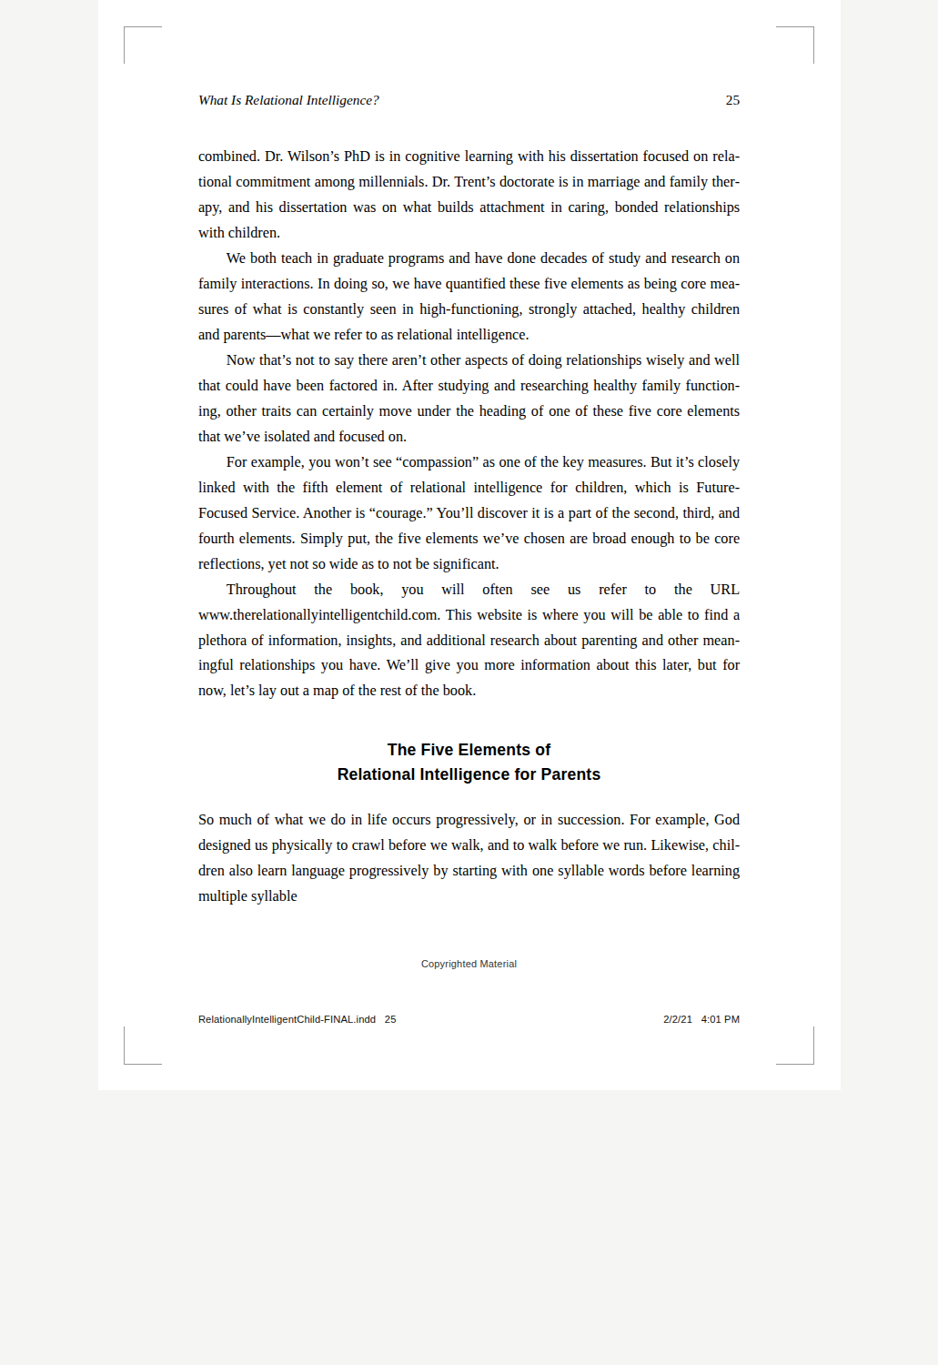What Is Relational Intelligence? 25
combined. Dr. Wilson’s PhD is in cognitive learning with his dissertation focused on relational commitment among millennials. Dr. Trent’s doctorate is in marriage and family therapy, and his dissertation was on what builds attachment in caring, bonded relationships with children.
We both teach in graduate programs and have done decades of study and research on family interactions. In doing so, we have quantified these five elements as being core measures of what is constantly seen in high-functioning, strongly attached, healthy children and parents—what we refer to as relational intelligence.
Now that’s not to say there aren’t other aspects of doing relationships wisely and well that could have been factored in. After studying and researching healthy family functioning, other traits can certainly move under the heading of one of these five core elements that we’ve isolated and focused on.
For example, you won’t see “compassion” as one of the key measures. But it’s closely linked with the fifth element of relational intelligence for children, which is Future-Focused Service. Another is “courage.” You’ll discover it is a part of the second, third, and fourth elements. Simply put, the five elements we’ve chosen are broad enough to be core reflections, yet not so wide as to not be significant.
Throughout the book, you will often see us refer to the URL www.therelationallyintelligentchild.com. This website is where you will be able to find a plethora of information, insights, and additional research about parenting and other meaningful relationships you have. We’ll give you more information about this later, but for now, let’s lay out a map of the rest of the book.
The Five Elements of
Relational Intelligence for Parents
So much of what we do in life occurs progressively, or in succession. For example, God designed us physically to crawl before we walk, and to walk before we run. Likewise, children also learn language progressively by starting with one syllable words before learning multiple syllable
Copyrighted Material
RelationallyIntelligentChild-FINAL.indd 25 2/2/21 4:01 PM